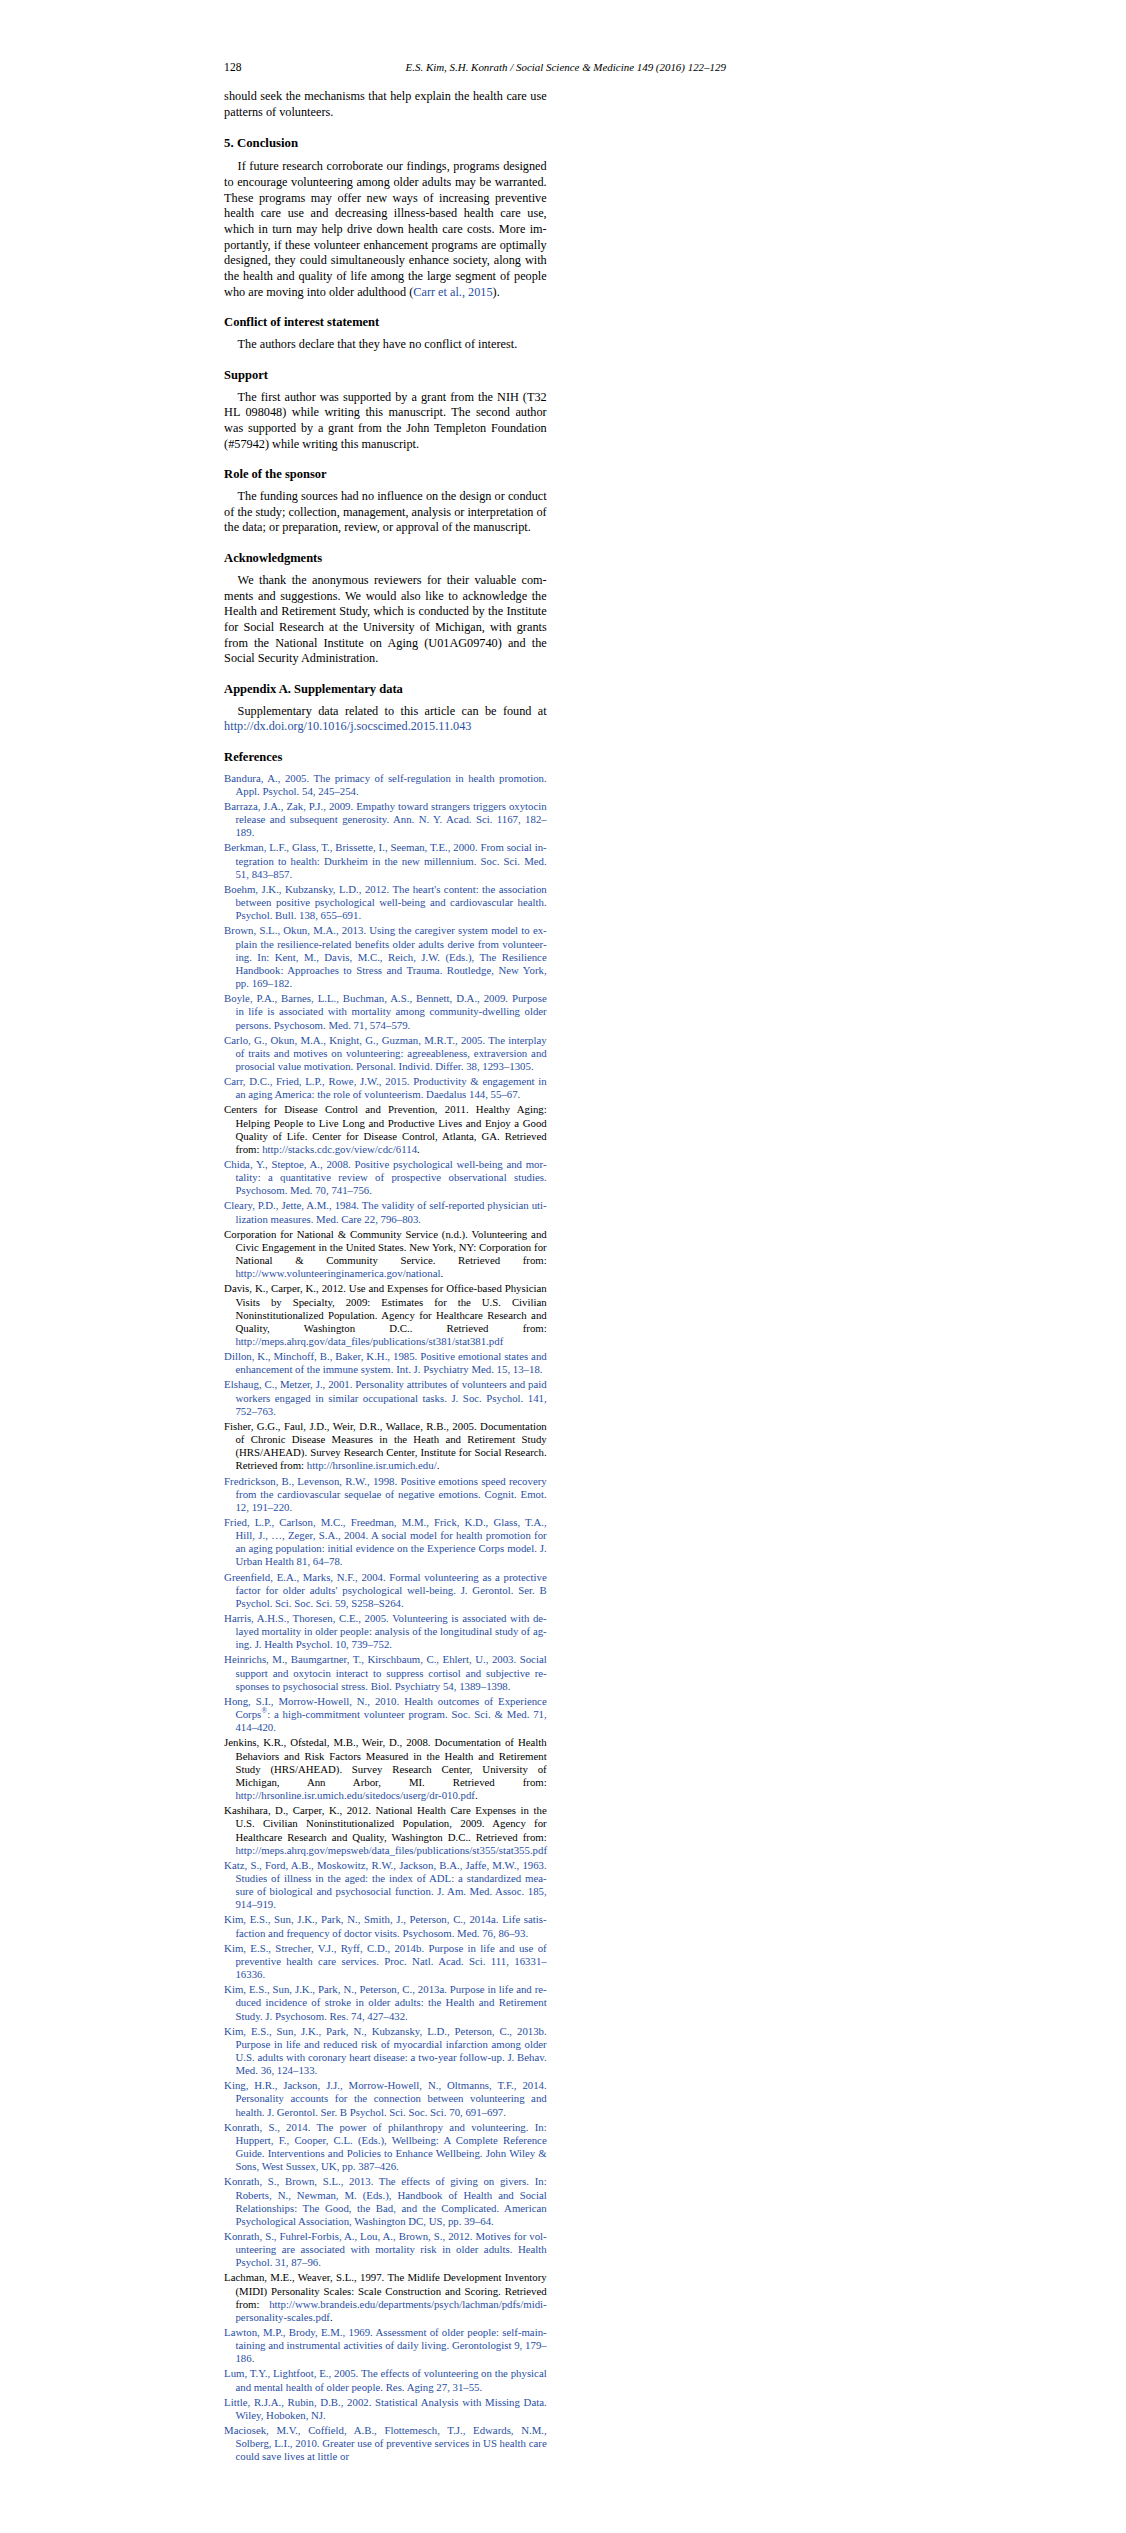128 E.S. Kim, S.H. Konrath / Social Science & Medicine 149 (2016) 122–129
should seek the mechanisms that help explain the health care use patterns of volunteers.
5. Conclusion
If future research corroborate our findings, programs designed to encourage volunteering among older adults may be warranted. These programs may offer new ways of increasing preventive health care use and decreasing illness-based health care use, which in turn may help drive down health care costs. More importantly, if these volunteer enhancement programs are optimally designed, they could simultaneously enhance society, along with the health and quality of life among the large segment of people who are moving into older adulthood (Carr et al., 2015).
Conflict of interest statement
The authors declare that they have no conflict of interest.
Support
The first author was supported by a grant from the NIH (T32 HL 098048) while writing this manuscript. The second author was supported by a grant from the John Templeton Foundation (#57942) while writing this manuscript.
Role of the sponsor
The funding sources had no influence on the design or conduct of the study; collection, management, analysis or interpretation of the data; or preparation, review, or approval of the manuscript.
Acknowledgments
We thank the anonymous reviewers for their valuable comments and suggestions. We would also like to acknowledge the Health and Retirement Study, which is conducted by the Institute for Social Research at the University of Michigan, with grants from the National Institute on Aging (U01AG09740) and the Social Security Administration.
Appendix A. Supplementary data
Supplementary data related to this article can be found at http://dx.doi.org/10.1016/j.socscimed.2015.11.043
References
Bandura, A., 2005. The primacy of self-regulation in health promotion. Appl. Psychol. 54, 245–254.
Barraza, J.A., Zak, P.J., 2009. Empathy toward strangers triggers oxytocin release and subsequent generosity. Ann. N. Y. Acad. Sci. 1167, 182–189.
Berkman, L.F., Glass, T., Brissette, I., Seeman, T.E., 2000. From social integration to health: Durkheim in the new millennium. Soc. Sci. Med. 51, 843–857.
Boehm, J.K., Kubzansky, L.D., 2012. The heart's content: the association between positive psychological well-being and cardiovascular health. Psychol. Bull. 138, 655–691.
Brown, S.L., Okun, M.A., 2013. Using the caregiver system model to explain the resilience-related benefits older adults derive from volunteering. In: Kent, M., Davis, M.C., Reich, J.W. (Eds.), The Resilience Handbook: Approaches to Stress and Trauma. Routledge, New York, pp. 169–182.
Boyle, P.A., Barnes, L.L., Buchman, A.S., Bennett, D.A., 2009. Purpose in life is associated with mortality among community-dwelling older persons. Psychosom. Med. 71, 574–579.
Carlo, G., Okun, M.A., Knight, G., Guzman, M.R.T., 2005. The interplay of traits and motives on volunteering: agreeableness, extraversion and prosocial value motivation. Personal. Individ. Differ. 38, 1293–1305.
Carr, D.C., Fried, L.P., Rowe, J.W., 2015. Productivity & engagement in an aging America: the role of volunteerism. Daedalus 144, 55–67.
Centers for Disease Control and Prevention, 2011. Healthy Aging: Helping People to Live Long and Productive Lives and Enjoy a Good Quality of Life. Center for Disease Control, Atlanta, GA. Retrieved from: http://stacks.cdc.gov/view/cdc/6114.
Chida, Y., Steptoe, A., 2008. Positive psychological well-being and mortality: a quantitative review of prospective observational studies. Psychosom. Med. 70, 741–756.
Cleary, P.D., Jette, A.M., 1984. The validity of self-reported physician utilization measures. Med. Care 22, 796–803.
Corporation for National & Community Service (n.d.). Volunteering and Civic Engagement in the United States. New York, NY: Corporation for National & Community Service. Retrieved from: http://www.volunteeringinamerica.gov/national.
Davis, K., Carper, K., 2012. Use and Expenses for Office-based Physician Visits by Specialty, 2009: Estimates for the U.S. Civilian Noninstitutionalized Population. Agency for Healthcare Research and Quality, Washington D.C.. Retrieved from: http://meps.ahrq.gov/data_files/publications/st381/stat381.pdf
Dillon, K., Minchoff, B., Baker, K.H., 1985. Positive emotional states and enhancement of the immune system. Int. J. Psychiatry Med. 15, 13–18.
Elshaug, C., Metzer, J., 2001. Personality attributes of volunteers and paid workers engaged in similar occupational tasks. J. Soc. Psychol. 141, 752–763.
Fisher, G.G., Faul, J.D., Weir, D.R., Wallace, R.B., 2005. Documentation of Chronic Disease Measures in the Heath and Retirement Study (HRS/AHEAD). Survey Research Center, Institute for Social Research. Retrieved from: http://hrsonline.isr.umich.edu/.
Fredrickson, B., Levenson, R.W., 1998. Positive emotions speed recovery from the cardiovascular sequelae of negative emotions. Cognit. Emot. 12, 191–220.
Fried, L.P., Carlson, M.C., Freedman, M.M., Frick, K.D., Glass, T.A., Hill, J., …, Zeger, S.A., 2004. A social model for health promotion for an aging population: initial evidence on the Experience Corps model. J. Urban Health 81, 64–78.
Greenfield, E.A., Marks, N.F., 2004. Formal volunteering as a protective factor for older adults' psychological well-being. J. Gerontol. Ser. B Psychol. Sci. Soc. Sci. 59, S258–S264.
Harris, A.H.S., Thoresen, C.E., 2005. Volunteering is associated with delayed mortality in older people: analysis of the longitudinal study of aging. J. Health Psychol. 10, 739–752.
Heinrichs, M., Baumgartner, T., Kirschbaum, C., Ehlert, U., 2003. Social support and oxytocin interact to suppress cortisol and subjective responses to psychosocial stress. Biol. Psychiatry 54, 1389–1398.
Hong, S.I., Morrow-Howell, N., 2010. Health outcomes of Experience Corps®: a high-commitment volunteer program. Soc. Sci. & Med. 71, 414–420.
Jenkins, K.R., Ofstedal, M.B., Weir, D., 2008. Documentation of Health Behaviors and Risk Factors Measured in the Health and Retirement Study (HRS/AHEAD). Survey Research Center, University of Michigan, Ann Arbor, MI. Retrieved from: http://hrsonline.isr.umich.edu/sitedocs/userg/dr-010.pdf.
Kashihara, D., Carper, K., 2012. National Health Care Expenses in the U.S. Civilian Noninstitutionalized Population, 2009. Agency for Healthcare Research and Quality, Washington D.C.. Retrieved from: http://meps.ahrq.gov/mepsweb/data_files/publications/st355/stat355.pdf
Katz, S., Ford, A.B., Moskowitz, R.W., Jackson, B.A., Jaffe, M.W., 1963. Studies of illness in the aged: the index of ADL: a standardized measure of biological and psychosocial function. J. Am. Med. Assoc. 185, 914–919.
Kim, E.S., Sun, J.K., Park, N., Smith, J., Peterson, C., 2014a. Life satisfaction and frequency of doctor visits. Psychosom. Med. 76, 86–93.
Kim, E.S., Strecher, V.J., Ryff, C.D., 2014b. Purpose in life and use of preventive health care services. Proc. Natl. Acad. Sci. 111, 16331–16336.
Kim, E.S., Sun, J.K., Park, N., Peterson, C., 2013a. Purpose in life and reduced incidence of stroke in older adults: the Health and Retirement Study. J. Psychosom. Res. 74, 427–432.
Kim, E.S., Sun, J.K., Park, N., Kubzansky, L.D., Peterson, C., 2013b. Purpose in life and reduced risk of myocardial infarction among older U.S. adults with coronary heart disease: a two-year follow-up. J. Behav. Med. 36, 124–133.
King, H.R., Jackson, J.J., Morrow-Howell, N., Oltmanns, T.F., 2014. Personality accounts for the connection between volunteering and health. J. Gerontol. Ser. B Psychol. Sci. Soc. Sci. 70, 691–697.
Konrath, S., 2014. The power of philanthropy and volunteering. In: Huppert, F., Cooper, C.L. (Eds.), Wellbeing: A Complete Reference Guide. Interventions and Policies to Enhance Wellbeing. John Wiley & Sons, West Sussex, UK, pp. 387–426.
Konrath, S., Brown, S.L., 2013. The effects of giving on givers. In: Roberts, N., Newman, M. (Eds.), Handbook of Health and Social Relationships: The Good, the Bad, and the Complicated. American Psychological Association, Washington DC, US, pp. 39–64.
Konrath, S., Fuhrel-Forbis, A., Lou, A., Brown, S., 2012. Motives for volunteering are associated with mortality risk in older adults. Health Psychol. 31, 87–96.
Lachman, M.E., Weaver, S.L., 1997. The Midlife Development Inventory (MIDI) Personality Scales: Scale Construction and Scoring. Retrieved from: http://www.brandeis.edu/departments/psych/lachman/pdfs/midi-personality-scales.pdf.
Lawton, M.P., Brody, E.M., 1969. Assessment of older people: self-maintaining and instrumental activities of daily living. Gerontologist 9, 179–186.
Lum, T.Y., Lightfoot, E., 2005. The effects of volunteering on the physical and mental health of older people. Res. Aging 27, 31–55.
Little, R.J.A., Rubin, D.B., 2002. Statistical Analysis with Missing Data. Wiley, Hoboken, NJ.
Maciosek, M.V., Coffield, A.B., Flottemesch, T.J., Edwards, N.M., Solberg, L.I., 2010. Greater use of preventive services in US health care could save lives at little or